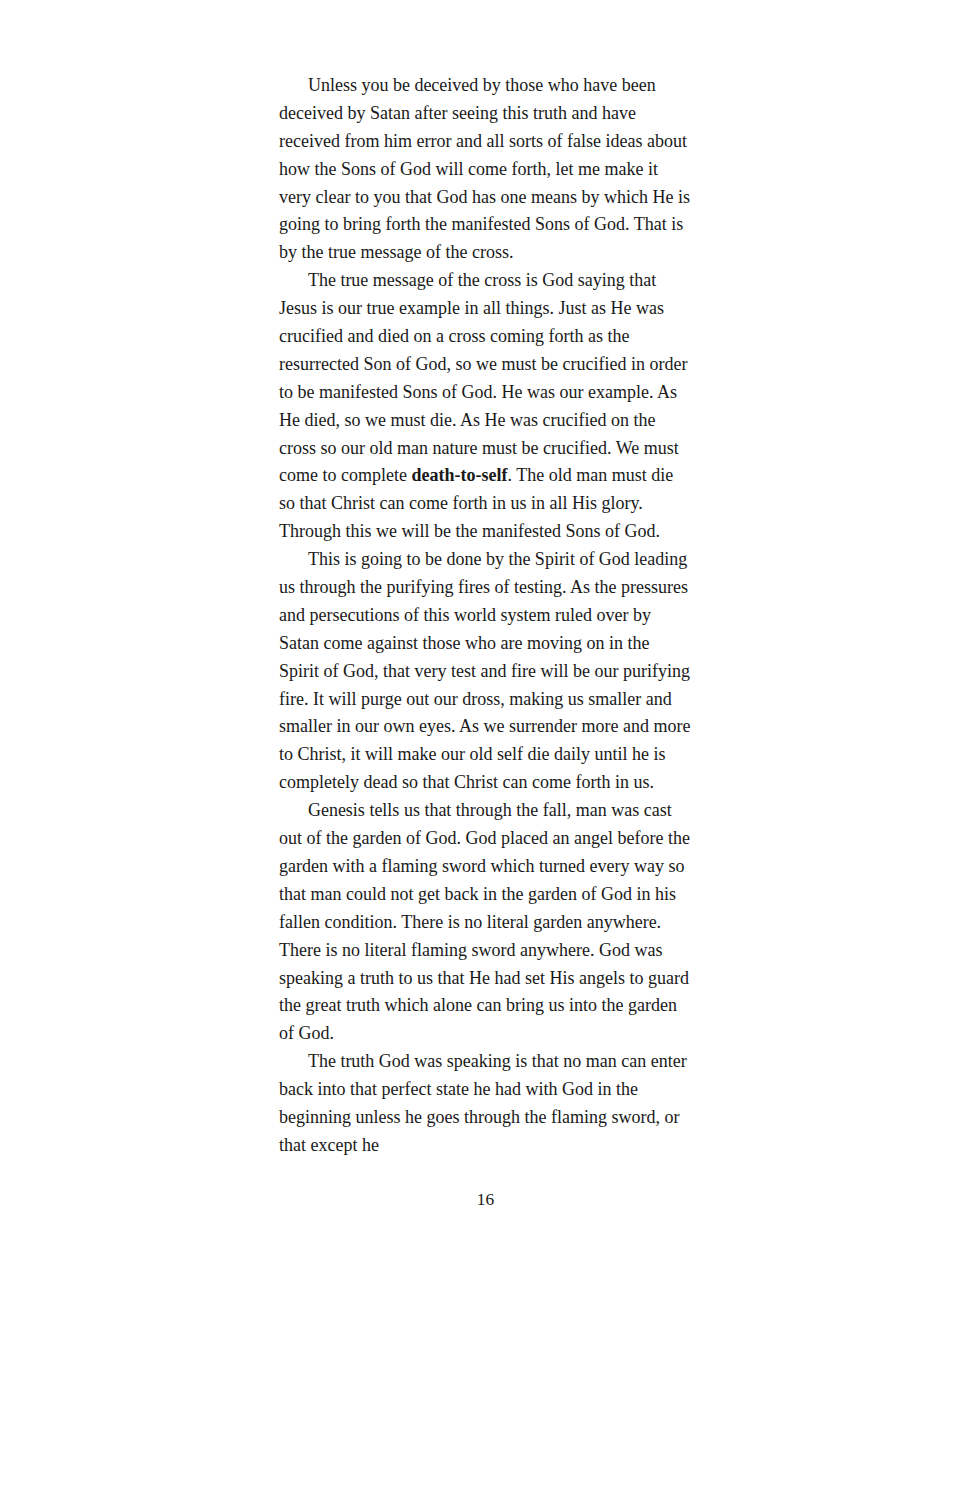Unless you be deceived by those who have been deceived by Satan after seeing this truth and have received from him error and all sorts of false ideas about how the Sons of God will come forth, let me make it very clear to you that God has one means by which He is going to bring forth the manifested Sons of God. That is by the true message of the cross.
The true message of the cross is God saying that Jesus is our true example in all things. Just as He was crucified and died on a cross coming forth as the resurrected Son of God, so we must be crucified in order to be manifested Sons of God. He was our example. As He died, so we must die. As He was crucified on the cross so our old man nature must be crucified. We must come to complete death-to-self. The old man must die so that Christ can come forth in us in all His glory. Through this we will be the manifested Sons of God.
This is going to be done by the Spirit of God leading us through the purifying fires of testing. As the pressures and persecutions of this world system ruled over by Satan come against those who are moving on in the Spirit of God, that very test and fire will be our purifying fire. It will purge out our dross, making us smaller and smaller in our own eyes. As we surrender more and more to Christ, it will make our old self die daily until he is completely dead so that Christ can come forth in us.
Genesis tells us that through the fall, man was cast out of the garden of God. God placed an angel before the garden with a flaming sword which turned every way so that man could not get back in the garden of God in his fallen condition. There is no literal garden anywhere. There is no literal flaming sword anywhere. God was speaking a truth to us that He had set His angels to guard the great truth which alone can bring us into the garden of God.
The truth God was speaking is that no man can enter back into that perfect state he had with God in the beginning unless he goes through the flaming sword, or that except he
16